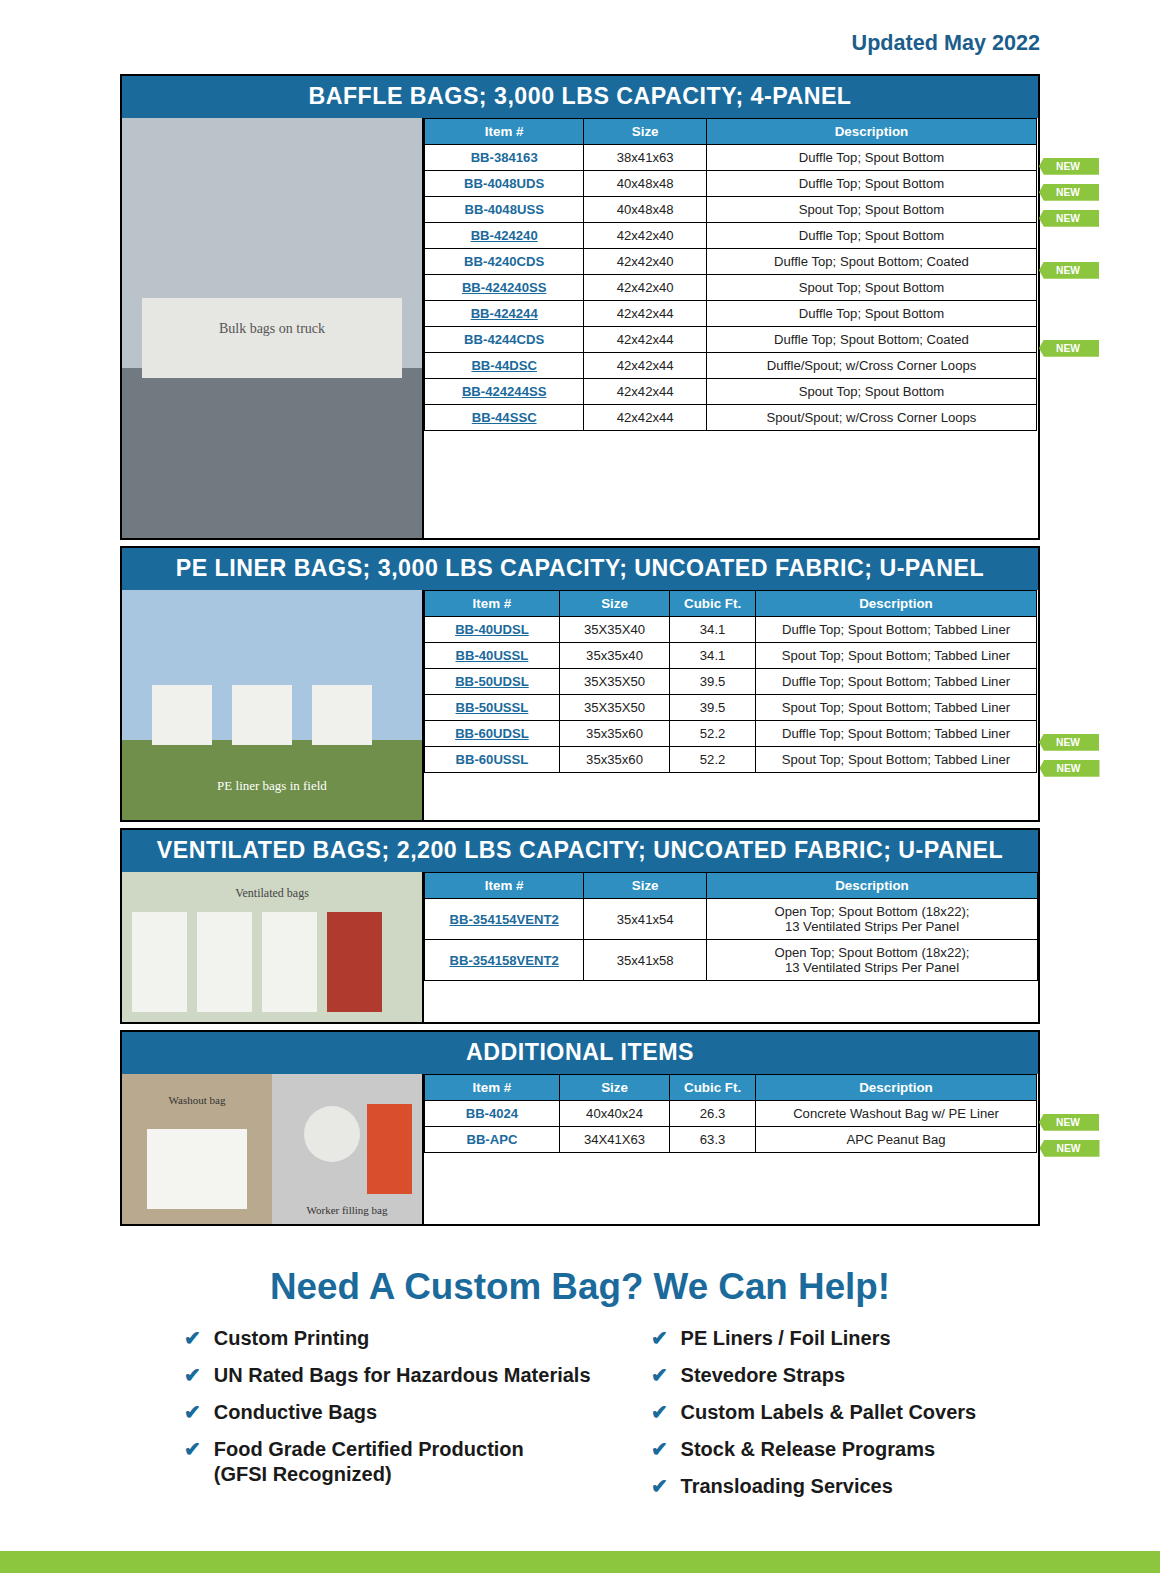Updated May 2022
BAFFLE BAGS; 3,000 LBS CAPACITY; 4-PANEL
| Item # | Size | Description |
| --- | --- | --- |
| BB-384163 | 38x41x63 | Duffle Top; Spout Bottom | NEW |
| BB-4048UDS | 40x48x48 | Duffle Top; Spout Bottom | NEW |
| BB-4048USS | 40x48x48 | Spout Top; Spout Bottom | NEW |
| BB-424240 | 42x42x40 | Duffle Top; Spout Bottom | |
| BB-4240CDS | 42x42x40 | Duffle Top; Spout Bottom; Coated | NEW |
| BB-424240SS | 42x42x40 | Spout Top; Spout Bottom | |
| BB-424244 | 42x42x44 | Duffle Top; Spout Bottom | |
| BB-4244CDS | 42x42x44 | Duffle Top; Spout Bottom; Coated | NEW |
| BB-44DSC | 42x42x44 | Duffle/Spout; w/Cross Corner Loops | |
| BB-424244SS | 42x42x44 | Spout Top; Spout Bottom | |
| BB-44SSC | 42x42x44 | Spout/Spout; w/Cross Corner Loops | |
PE LINER BAGS; 3,000 LBS CAPACITY; UNCOATED FABRIC; U-PANEL
| Item # | Size | Cubic Ft. | Description |
| --- | --- | --- | --- |
| BB-40UDSL | 35X35X40 | 34.1 | Duffle Top; Spout Bottom; Tabbed Liner | |
| BB-40USSL | 35x35x40 | 34.1 | Spout Top; Spout Bottom; Tabbed Liner | |
| BB-50UDSL | 35X35X50 | 39.5 | Duffle Top; Spout Bottom; Tabbed Liner | |
| BB-50USSL | 35X35X50 | 39.5 | Spout Top; Spout Bottom; Tabbed Liner | |
| BB-60UDSL | 35x35x60 | 52.2 | Duffle Top; Spout Bottom; Tabbed Liner | NEW |
| BB-60USSL | 35x35x60 | 52.2 | Spout Top; Spout Bottom; Tabbed Liner | NEW |
VENTILATED BAGS; 2,200 LBS CAPACITY; UNCOATED FABRIC; U-PANEL
| Item # | Size | Description |
| --- | --- | --- |
| BB-354154VENT2 | 35x41x54 | Open Top; Spout Bottom (18x22); 13 Ventilated Strips Per Panel |
| BB-354158VENT2 | 35x41x58 | Open Top; Spout Bottom (18x22); 13 Ventilated Strips Per Panel |
ADDITIONAL ITEMS
| Item # | Size | Cubic Ft. | Description |
| --- | --- | --- | --- |
| BB-4024 | 40x40x24 | 26.3 | Concrete Washout Bag w/ PE Liner | NEW |
| BB-APC | 34X41X63 | 63.3 | APC Peanut Bag | NEW |
Need A Custom Bag? We Can Help!
Custom Printing
UN Rated Bags for Hazardous Materials
Conductive Bags
Food Grade Certified Production(GFSI Recognized)
PE Liners / Foil Liners
Stevedore Straps
Custom Labels & Pallet Covers
Stock & Release Programs
Transloading Services